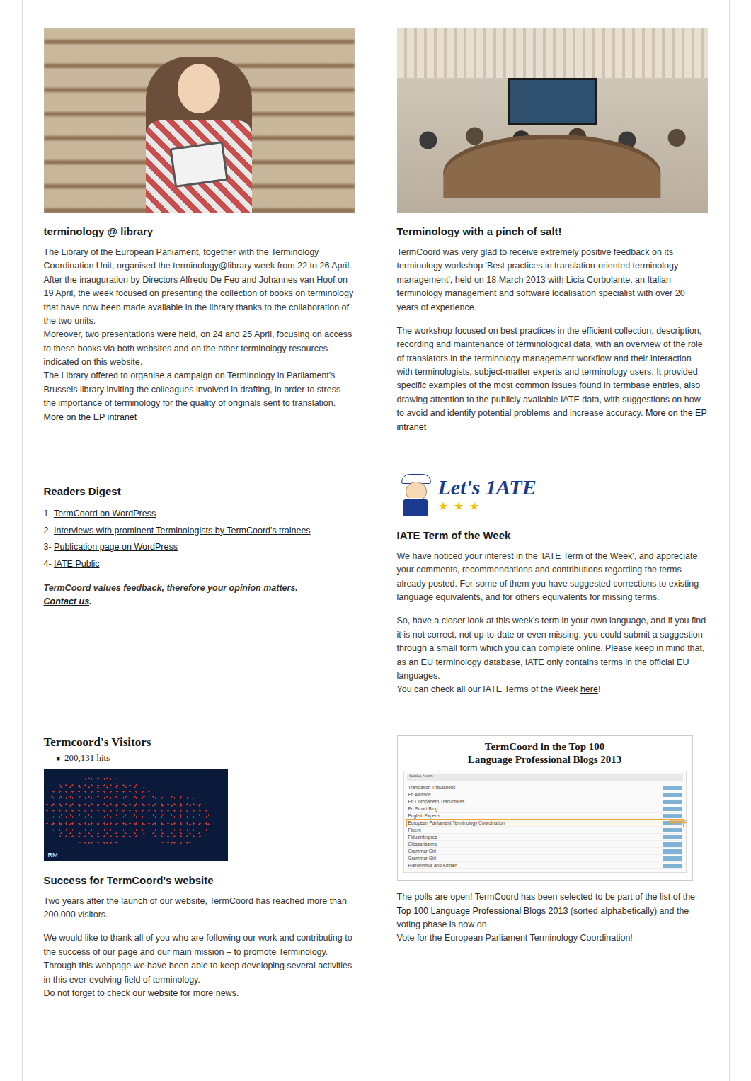terminology @ library
The Library of the European Parliament, together with the Terminology Coordination Unit, organised the terminology@library week from 22 to 26 April. After the inauguration by Directors Alfredo De Feo and Johannes van Hoof on 19 April, the week focused on presenting the collection of books on terminology that have now been made available in the library thanks to the collaboration of the two units.
Moreover, two presentations were held, on 24 and 25 April, focusing on access to these books via both websites and on the other terminology resources indicated on this website.
The Library offered to organise a campaign on Terminology in Parliament's Brussels library inviting the colleagues involved in drafting, in order to stress the importance of terminology for the quality of originals sent to translation.
More on the EP intranet
Terminology with a pinch of salt!
TermCoord was very glad to receive extremely positive feedback on its terminology workshop 'Best practices in translation-oriented terminology management', held on 18 March 2013 with Licia Corbolante, an Italian terminology management and software localisation specialist with over 20 years of experience.
The workshop focused on best practices in the efficient collection, description, recording and maintenance of terminological data, with an overview of the role of translators in the terminology management workflow and their interaction with terminologists, subject-matter experts and terminology users. It provided specific examples of the most common issues found in termbase entries, also drawing attention to the publicly available IATE data, with suggestions on how to avoid and identify potential problems and increase accuracy. More on the EP intranet
Readers Digest
TermCoord on WordPress
Interviews with prominent Terminologists by TermCoord's trainees
Publication page on WordPress
IATE Public
TermCoord values feedback, therefore your opinion matters.
Contact us.
Let's 1ATE
★ ★ ★
IATE Term of the Week
We have noticed your interest in the 'IATE Term of the Week', and appreciate your comments, recommendations and contributions regarding the terms already posted. For some of them you have suggested corrections to existing language equivalents, and for others equivalents for missing terms.
So, have a closer look at this week's term in your own language, and if you find it is not correct, not up-to-date or even missing, you could submit a suggestion through a small form which you can complete online. Please keep in mind that, as an EU terminology database, IATE only contains terms in the official EU languages.
You can check all our IATE Terms of the Week here!
Termcoord's Visitors
200,131 hits
Success for TermCoord's website
Two years after the launch of our website, TermCoord has reached more than 200.000 visitors.
We would like to thank all of you who are following our work and contributing to the success of our page and our main mission – to promote Terminology.
Through this webpage we have been able to keep developing several activities in this ever-evolving field of terminology.
Do not forget to check our website for more news.
TermCoord in the Top 100
Language Professional Blogs 2013
Translation Tribulations
En Alliance
En Compañero Traductores
En Smart Blog
English Experts
European Parliament Terminology Coordination
Fluent
Fidusinterpres
Glossarissimo
Grammar Girl
Grammar Girl
Hieronymus and Kirsten
⟸
The polls are open! TermCoord has been selected to be part of the list of the Top 100 Language Professional Blogs 2013 (sorted alphabetically) and the voting phase is now on.
Vote for the European Parliament Terminology Coordination!